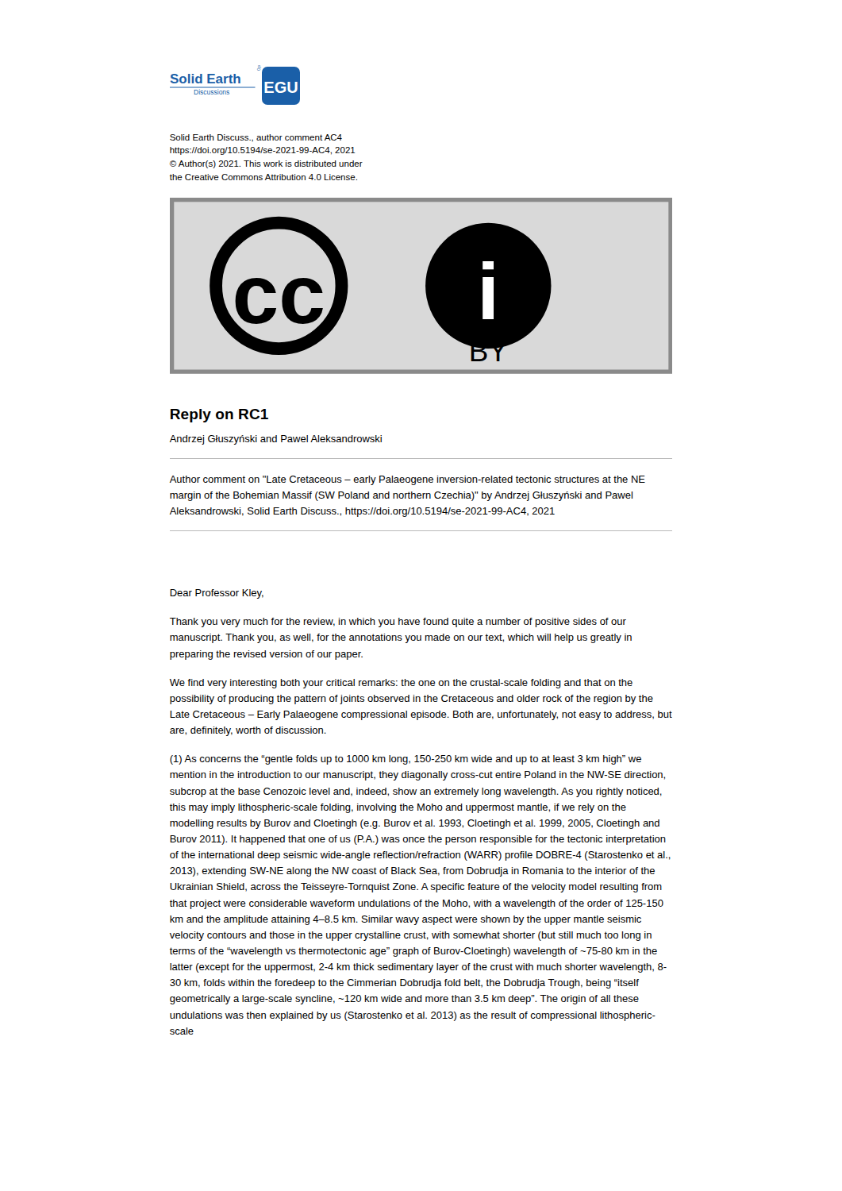Solid Earth Discussions EGU Open Access
Solid Earth Discuss., author comment AC4
https://doi.org/10.5194/se-2021-99-AC4, 2021
© Author(s) 2021. This work is distributed under
the Creative Commons Attribution 4.0 License.
cc i BY
Reply on RC1
Andrzej Głuszyński and Pawel Aleksandrowski
Author comment on "Late Cretaceous – early Palaeogene inversion-related tectonic structures at the NE margin of the Bohemian Massif (SW Poland and northern Czechia)" by Andrzej Głuszyński and Pawel Aleksandrowski, Solid Earth Discuss., https://doi.org/10.5194/se-2021-99-AC4, 2021
Dear Professor Kley,
Thank you very much for the review, in which you have found quite a number of positive sides of our manuscript. Thank you, as well, for the annotations you made on our text, which will help us greatly in preparing the revised version of our paper.
We find very interesting both your critical remarks: the one on the crustal-scale folding and that on the possibility of producing the pattern of joints observed in the Cretaceous and older rock of the region by the Late Cretaceous – Early Palaeogene compressional episode. Both are, unfortunately, not easy to address, but are, definitely, worth of discussion.
(1) As concerns the “gentle folds up to 1000 km long, 150-250 km wide and up to at least 3 km high” we mention in the introduction to our manuscript, they diagonally cross-cut entire Poland in the NW-SE direction, subcrop at the base Cenozoic level and, indeed, show an extremely long wavelength. As you rightly noticed, this may imply lithospheric-scale folding, involving the Moho and uppermost mantle, if we rely on the modelling results by Burov and Cloetingh (e.g. Burov et al. 1993, Cloetingh et al. 1999, 2005, Cloetingh and Burov 2011). It happened that one of us (P.A.) was once the person responsible for the tectonic interpretation of the international deep seismic wide-angle reflection/refraction (WARR) profile DOBRE-4 (Starostenko et al., 2013), extending SW-NE along the NW coast of Black Sea, from Dobrudja in Romania to the interior of the Ukrainian Shield, across the Teisseyre-Tornquist Zone. A specific feature of the velocity model resulting from that project were considerable waveform undulations of the Moho, with a wavelength of the order of 125-150 km and the amplitude attaining 4–8.5 km. Similar wavy aspect were shown by the upper mantle seismic velocity contours and those in the upper crystalline crust, with somewhat shorter (but still much too long in terms of the “wavelength vs thermotectonic age” graph of Burov-Cloetingh) wavelength of ~75-80 km in the latter (except for the uppermost, 2-4 km thick sedimentary layer of the crust with much shorter wavelength, 8-30 km, folds within the foredeep to the Cimmerian Dobrudja fold belt, the Dobrudja Trough, being “itself geometrically a large-scale syncline, ~120 km wide and more than 3.5 km deep”. The origin of all these undulations was then explained by us (Starostenko et al. 2013) as the result of compressional lithospheric-scale